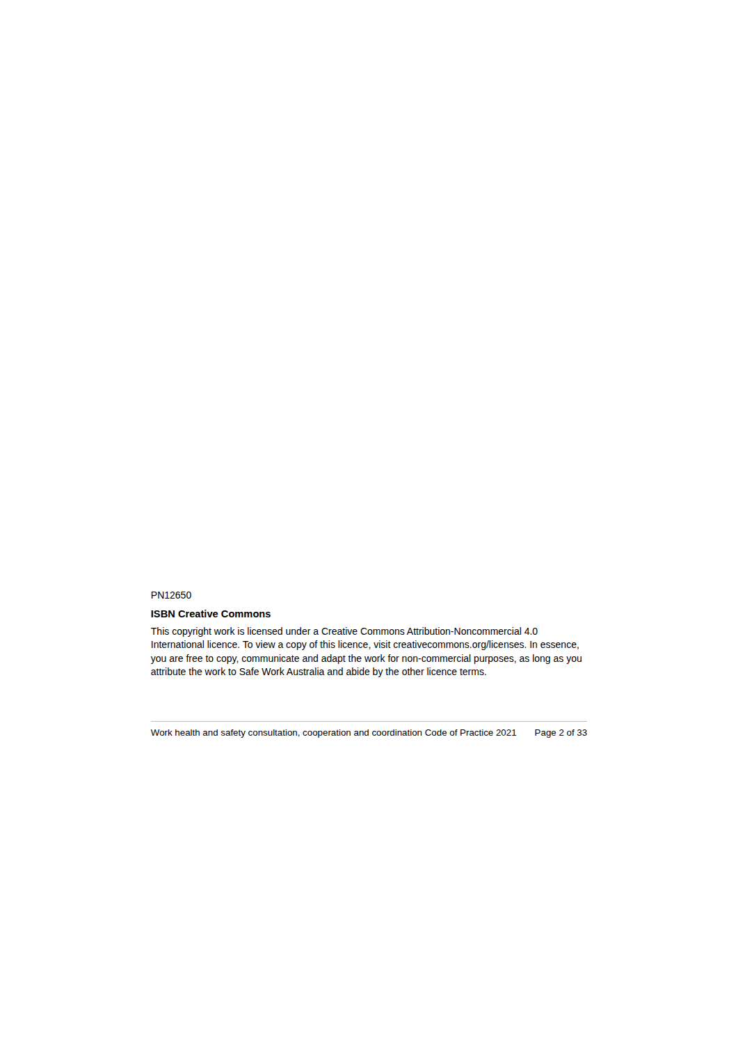PN12650
ISBN Creative Commons
This copyright work is licensed under a Creative Commons Attribution-Noncommercial 4.0 International licence. To view a copy of this licence, visit creativecommons.org/licenses. In essence, you are free to copy, communicate and adapt the work for non-commercial purposes, as long as you attribute the work to Safe Work Australia and abide by the other licence terms.
Work health and safety consultation, cooperation and coordination Code of Practice 2021 Page 2 of 33